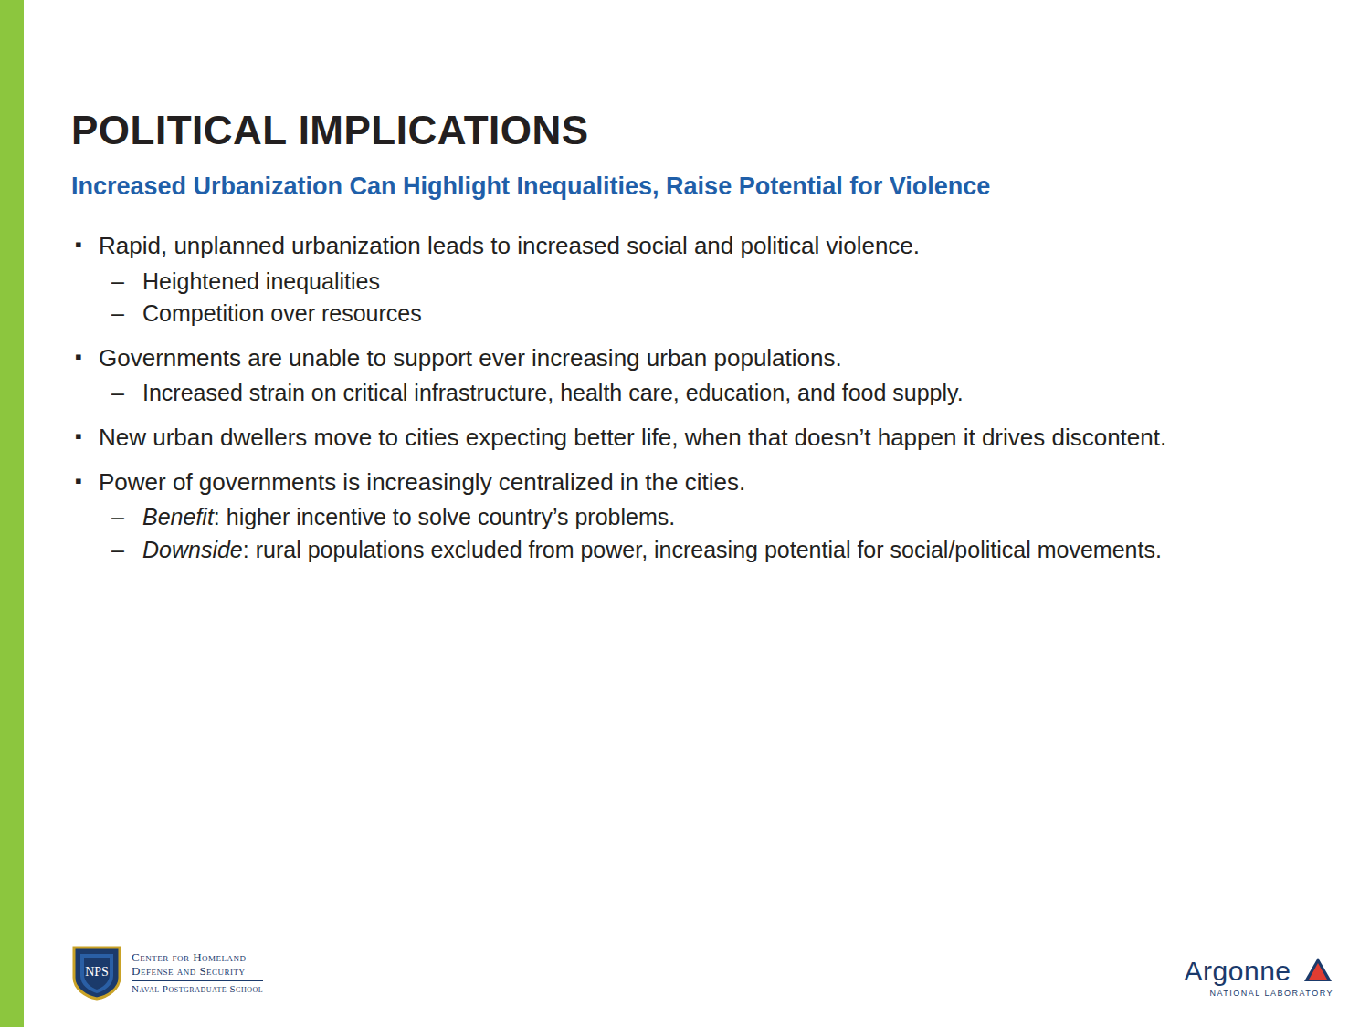POLITICAL IMPLICATIONS
Increased Urbanization Can Highlight Inequalities, Raise Potential for Violence
Rapid, unplanned urbanization leads to increased social and political violence.
Heightened inequalities
Competition over resources
Governments are unable to support ever increasing urban populations.
Increased strain on critical infrastructure, health care, education, and food supply.
New urban dwellers move to cities expecting better life, when that doesn’t happen it drives discontent.
Power of governments is increasingly centralized in the cities.
Benefit: higher incentive to solve country’s problems.
Downside: rural populations excluded from power, increasing potential for social/political movements.
NPS
Center for Homeland
Defense and Security
Naval Postgraduate School
Argonne
NATIONAL LABORATORY